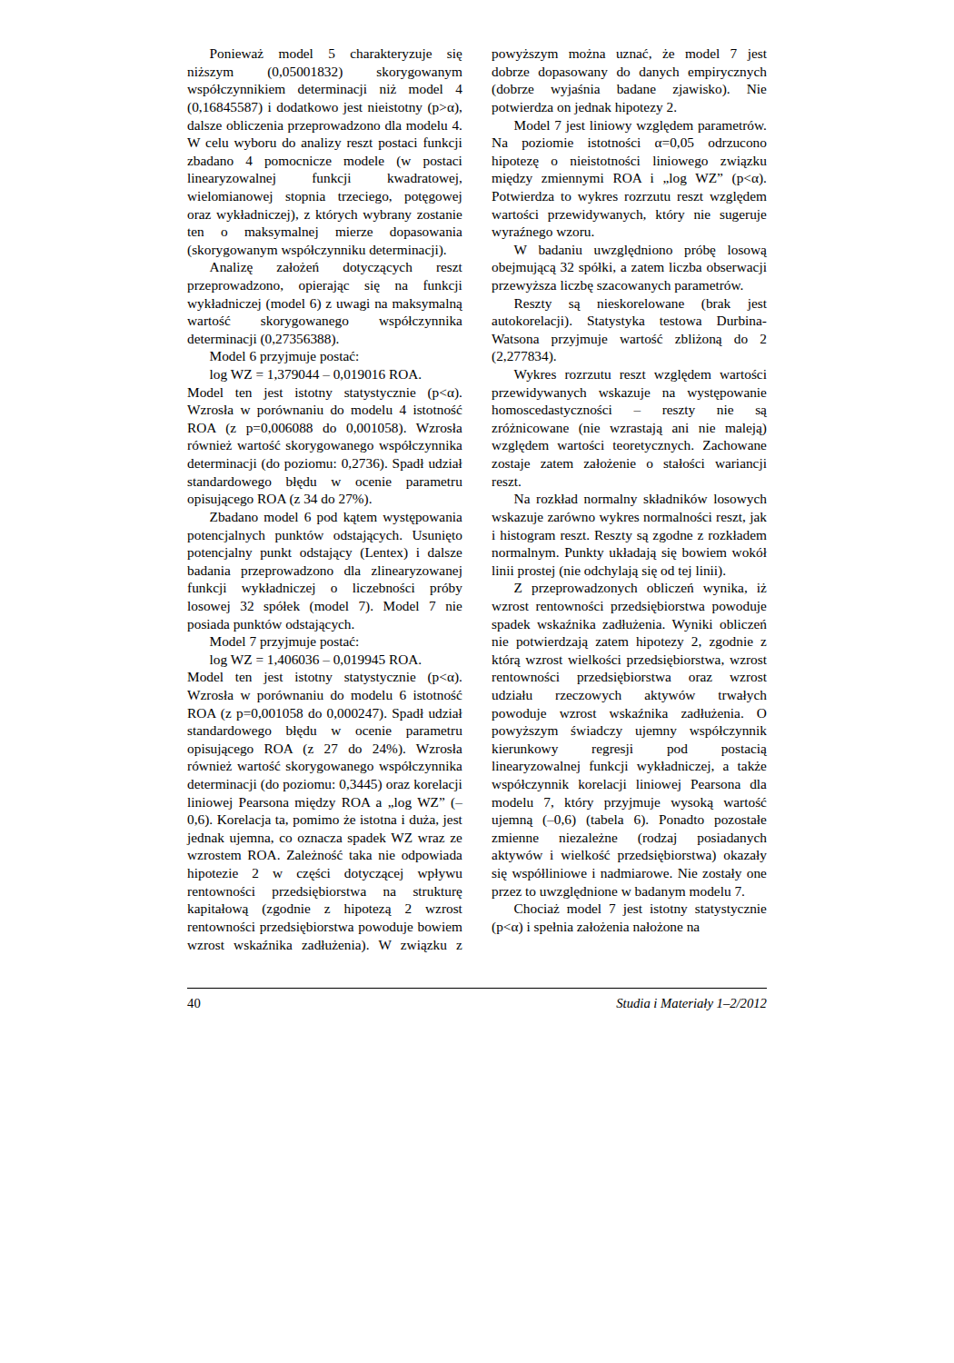Ponieważ model 5 charakteryzuje się niższym (0,05001832) skorygowanym współczynnikiem determinacji niż model 4 (0,16845587) i dodatkowo jest nieistotny (p>α), dalsze obliczenia przeprowadzono dla modelu 4. W celu wyboru do analizy reszt postaci funkcji zbadano 4 pomocnicze modele (w postaci linearyzowalnej funkcji kwadratowej, wielomianowej stopnia trzeciego, potęgowej oraz wykładniczej), z których wybrany zostanie ten o maksymalnej mierze dopasowania (skorygowanym współczynniku determinacji).
Analizę założeń dotyczących reszt przeprowadzono, opierając się na funkcji wykładniczej (model 6) z uwagi na maksymalną wartość skorygowanego współczynnika determinacji (0,27356388).
Model 6 przyjmuje postać:
log WZ = 1,379044 – 0,019016 ROA.
Model ten jest istotny statystycznie (p<α). Wzrosła w porównaniu do modelu 4 istotność ROA (z p=0,006088 do 0,001058). Wzrosła również wartość skorygowanego współczynnika determinacji (do poziomu: 0,2736). Spadł udział standardowego błędu w ocenie parametru opisującego ROA (z 34 do 27%).
Zbadano model 6 pod kątem występowania potencjalnych punktów odstających. Usunięto potencjalny punkt odstający (Lentex) i dalsze badania przeprowadzono dla zlinearyzowanej funkcji wykładniczej o liczebności próby losowej 32 spółek (model 7). Model 7 nie posiada punktów odstających.
Model 7 przyjmuje postać:
log WZ = 1,406036 – 0,019945 ROA.
Model ten jest istotny statystycznie (p<α). Wzrosła w porównaniu do modelu 6 istotność ROA (z p=0,001058 do 0,000247). Spadł udział standardowego błędu w ocenie parametru opisującego ROA (z 27 do 24%). Wzrosła również wartość skorygowanego współczynnika determinacji (do poziomu: 0,3445) oraz korelacji liniowej Pearsona między ROA a „log WZ” (–0,6). Korelacja ta, pomimo że istotna i duża, jest jednak ujemna, co oznacza spadek WZ wraz ze wzrostem ROA. Zależność taka nie odpowiada hipotezie 2 w części dotyczącej wpływu rentowności przedsiębiorstwa na strukturę kapitałową (zgodnie z hipotezą 2 wzrost rentowności przedsiębiorstwa powoduje bowiem wzrost wskaźnika zadłużenia). W związku z powyższym można uznać, że model 7 jest dobrze dopasowany do danych empirycznych (dobrze wyjaśnia badane zjawisko). Nie potwierdza on jednak hipotezy 2.
Model 7 jest liniowy względem parametrów. Na poziomie istotności α=0,05 odrzucono hipotezę o nieistotności liniowego związku między zmiennymi ROA i „log WZ” (p<α). Potwierdza to wykres rozrzutu reszt względem wartości przewidywanych, który nie sugeruje wyraźnego wzoru.
W badaniu uwzględniono próbę losową obejmującą 32 spółki, a zatem liczba obserwacji przewyższa liczbę szacowanych parametrów.
Reszty są nieskorelowane (brak jest autokorelacji). Statystyka testowa Durbina-Watsona przyjmuje wartość zbliżoną do 2 (2,277834).
Wykres rozrzutu reszt względem wartości przewidywanych wskazuje na występowanie homoscedastyczności – reszty nie są zróżnicowane (nie wzrastają ani nie maleją) względem wartości teoretycznych. Zachowane zostaje zatem założenie o stałości wariancji reszt.
Na rozkład normalny składników losowych wskazuje zarówno wykres normalności reszt, jak i histogram reszt. Reszty są zgodne z rozkładem normalnym. Punkty układają się bowiem wokół linii prostej (nie odchylają się od tej linii).
Z przeprowadzonych obliczeń wynika, iż wzrost rentowności przedsiębiorstwa powoduje spadek wskaźnika zadłużenia. Wyniki obliczeń nie potwierdzają zatem hipotezy 2, zgodnie z którą wzrost wielkości przedsiębiorstwa, wzrost rentowności przedsiębiorstwa oraz wzrost udziału rzeczowych aktywów trwałych powoduje wzrost wskaźnika zadłużenia. O powyższym świadczy ujemny współczynnik kierunkowy regresji pod postacią linearyzowalnej funkcji wykładniczej, a także współczynnik korelacji liniowej Pearsona dla modelu 7, który przyjmuje wysoką wartość ujemną (–0,6) (tabela 6). Ponadto pozostałe zmienne niezależne (rodzaj posiadanych aktywów i wielkość przedsiębiorstwa) okazały się współliniowe i nadmiarowe. Nie zostały one przez to uwzględnione w badanym modelu 7.
Chociaż model 7 jest istotny statystycznie (p<α) i spełnia założenia nałożone na
40 Studia i Materiały 1–2/2012